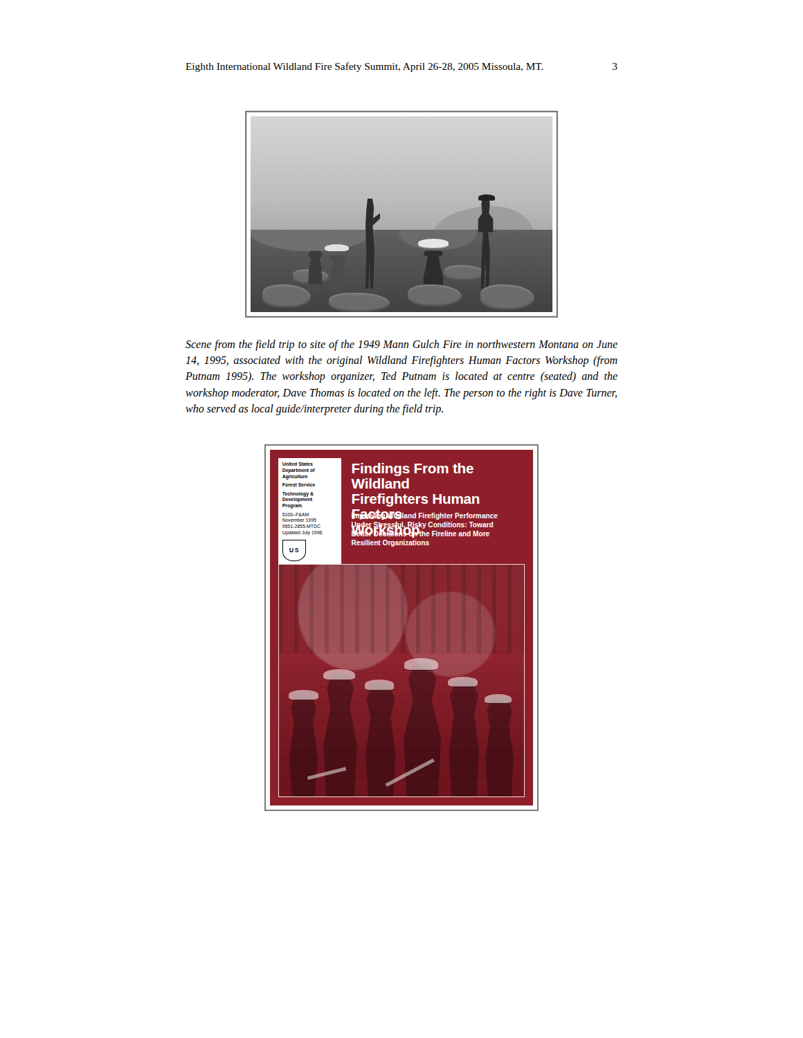Eighth International Wildland Fire Safety Summit, April 26-28, 2005 Missoula, MT.
3
Scene from the field trip to site of the 1949 Mann Gulch Fire in northwestern Montana on June 14, 1995, associated with the original Wildland Firefighters Human Factors Workshop (from Putnam 1995). The workshop organizer, Ted Putnam is located at centre (seated) and the workshop moderator, Dave Thomas is located on the left. The person to the right is Dave Turner, who served as local guide/interpreter during the field trip.
United States Department of Agriculture
Forest Service
Technology &
Development
Program
5100–F&AM
November 1995
9551-2855-MTDC
Updated July 1996
U  S
Findings From the Wildland
Firefighters Human Factors
Workshop
Improving Wildland Firefighter Performance
Under Stressful, Risky Conditions: Toward
Better Decisions on the Fireline and More
Resilient Organizations